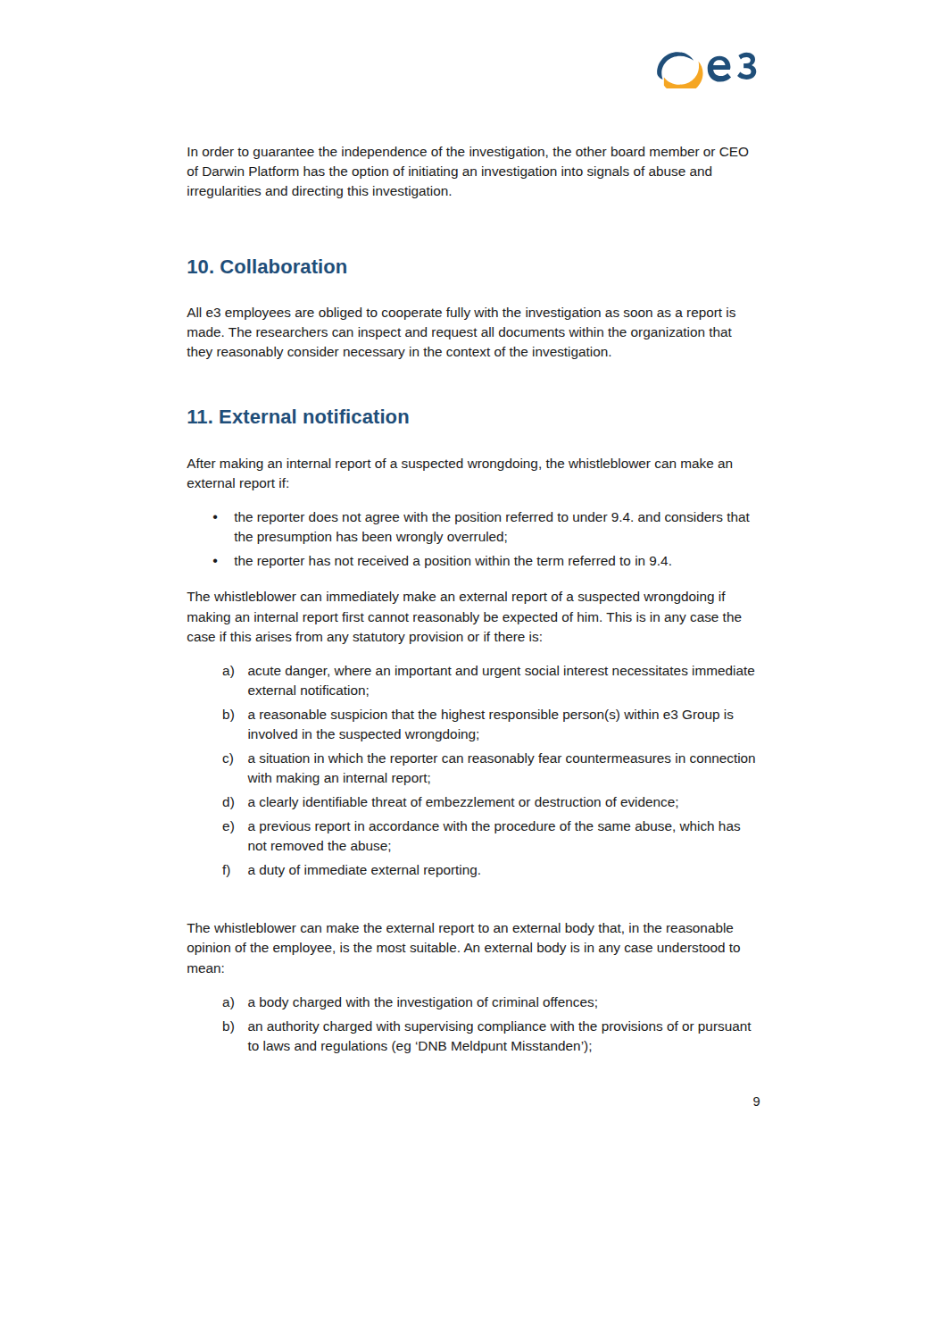In order to guarantee the independence of the investigation, the other board member or CEO of Darwin Platform has the option of initiating an investigation into signals of abuse and irregularities and directing this investigation.
10. Collaboration
All e3 employees are obliged to cooperate fully with the investigation as soon as a report is made. The researchers can inspect and request all documents within the organization that they reasonably consider necessary in the context of the investigation.
11. External notification
After making an internal report of a suspected wrongdoing, the whistleblower can make an external report if:
the reporter does not agree with the position referred to under 9.4. and considers that the presumption has been wrongly overruled;
the reporter has not received a position within the term referred to in 9.4.
The whistleblower can immediately make an external report of a suspected wrongdoing if making an internal report first cannot reasonably be expected of him. This is in any case the case if this arises from any statutory provision or if there is:
acute danger, where an important and urgent social interest necessitates immediate external notification;
a reasonable suspicion that the highest responsible person(s) within e3 Group is involved in the suspected wrongdoing;
a situation in which the reporter can reasonably fear countermeasures in connection with making an internal report;
a clearly identifiable threat of embezzlement or destruction of evidence;
a previous report in accordance with the procedure of the same abuse, which has not removed the abuse;
a duty of immediate external reporting.
The whistleblower can make the external report to an external body that, in the reasonable opinion of the employee, is the most suitable. An external body is in any case understood to mean:
a body charged with the investigation of criminal offences;
an authority charged with supervising compliance with the provisions of or pursuant to laws and regulations (eg ‘DNB Meldpunt Misstanden’);
9